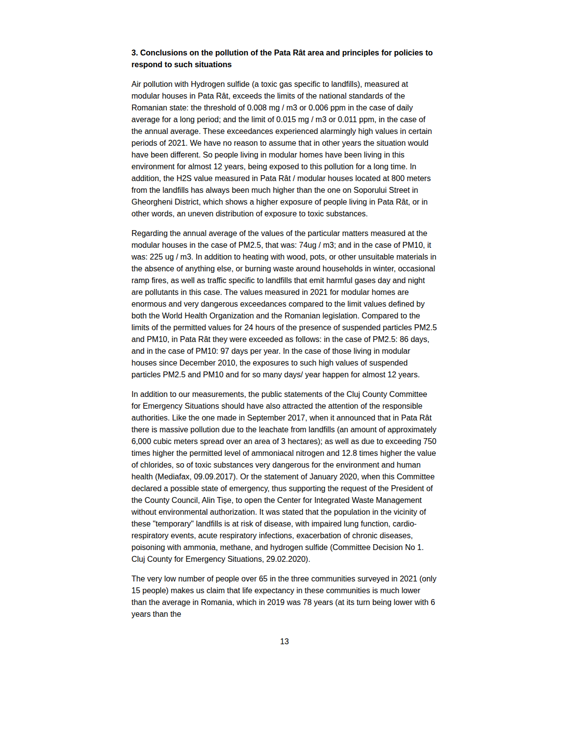3. Conclusions on the pollution of the Pata Rât area and principles for policies to respond to such situations
Air pollution with Hydrogen sulfide (a toxic gas specific to landfills), measured at modular houses in Pata Rât, exceeds the limits of the national standards of the Romanian state: the threshold of 0.008 mg / m3 or 0.006 ppm in the case of daily average for a long period; and the limit of 0.015 mg / m3 or 0.011 ppm, in the case of the annual average. These exceedances experienced alarmingly high values in certain periods of 2021. We have no reason to assume that in other years the situation would have been different. So people living in modular homes have been living in this environment for almost 12 years, being exposed to this pollution for a long time. In addition, the H2S value measured in Pata Rât / modular houses located at 800 meters from the landfills has always been much higher than the one on Soporului Street in Gheorgheni District, which shows a higher exposure of people living in Pata Rât, or in other words, an uneven distribution of exposure to toxic substances.
Regarding the annual average of the values of the particular matters measured at the modular houses in the case of PM2.5, that was: 74ug / m3; and in the case of PM10, it was: 225 ug / m3. In addition to heating with wood, pots, or other unsuitable materials in the absence of anything else, or burning waste around households in winter, occasional ramp fires, as well as traffic specific to landfills that emit harmful gases day and night are pollutants in this case. The values measured in 2021 for modular homes are enormous and very dangerous exceedances compared to the limit values defined by both the World Health Organization and the Romanian legislation. Compared to the limits of the permitted values for 24 hours of the presence of suspended particles PM2.5 and PM10, in Pata Rât they were exceeded as follows: in the case of PM2.5: 86 days, and in the case of PM10: 97 days per year. In the case of those living in modular houses since December 2010, the exposures to such high values of suspended particles PM2.5 and PM10 and for so many days/ year happen for almost 12 years.
In addition to our measurements, the public statements of the Cluj County Committee for Emergency Situations should have also attracted the attention of the responsible authorities. Like the one made in September 2017, when it announced that in Pata Rât there is massive pollution due to the leachate from landfills (an amount of approximately 6,000 cubic meters spread over an area of 3 hectares); as well as due to exceeding 750 times higher the permitted level of ammoniacal nitrogen and 12.8 times higher the value of chlorides, so of toxic substances very dangerous for the environment and human health (Mediafax, 09.09.2017). Or the statement of January 2020, when this Committee declared a possible state of emergency, thus supporting the request of the President of the County Council, Alin Tișe, to open the Center for Integrated Waste Management without environmental authorization. It was stated that the population in the vicinity of these "temporary" landfills is at risk of disease, with impaired lung function, cardio-respiratory events, acute respiratory infections, exacerbation of chronic diseases, poisoning with ammonia, methane, and hydrogen sulfide (Committee Decision No 1. Cluj County for Emergency Situations, 29.02.2020).
The very low number of people over 65 in the three communities surveyed in 2021 (only 15 people) makes us claim that life expectancy in these communities is much lower than the average in Romania, which in 2019 was 78 years (at its turn being lower with 6 years than the
13